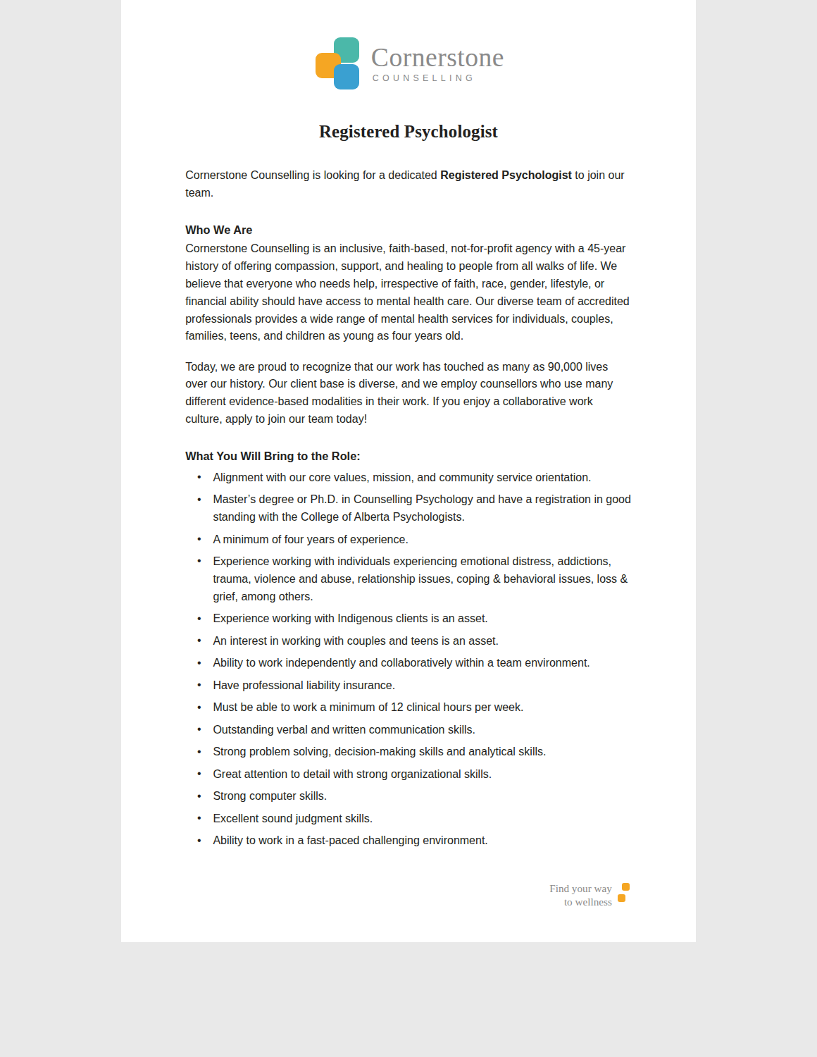Cornerstone
COUNSELLING
Registered Psychologist
Cornerstone Counselling is looking for a dedicated Registered Psychologist to join our team.
Who We Are
Cornerstone Counselling is an inclusive, faith-based, not-for-profit agency with a 45-year history of offering compassion, support, and healing to people from all walks of life. We believe that everyone who needs help, irrespective of faith, race, gender, lifestyle, or financial ability should have access to mental health care. Our diverse team of accredited professionals provides a wide range of mental health services for individuals, couples, families, teens, and children as young as four years old.
Today, we are proud to recognize that our work has touched as many as 90,000 lives over our history. Our client base is diverse, and we employ counsellors who use many different evidence-based modalities in their work. If you enjoy a collaborative work culture, apply to join our team today!
What You Will Bring to the Role:
Alignment with our core values, mission, and community service orientation.
Master’s degree or Ph.D. in Counselling Psychology and have a registration in good standing with the College of Alberta Psychologists.
A minimum of four years of experience.
Experience working with individuals experiencing emotional distress, addictions, trauma, violence and abuse, relationship issues, coping & behavioral issues, loss & grief, among others.
Experience working with Indigenous clients is an asset.
An interest in working with couples and teens is an asset.
Ability to work independently and collaboratively within a team environment.
Have professional liability insurance.
Must be able to work a minimum of 12 clinical hours per week.
Outstanding verbal and written communication skills.
Strong problem solving, decision-making skills and analytical skills.
Great attention to detail with strong organizational skills.
Strong computer skills.
Excellent sound judgment skills.
Ability to work in a fast-paced challenging environment.
Find your way
to wellness